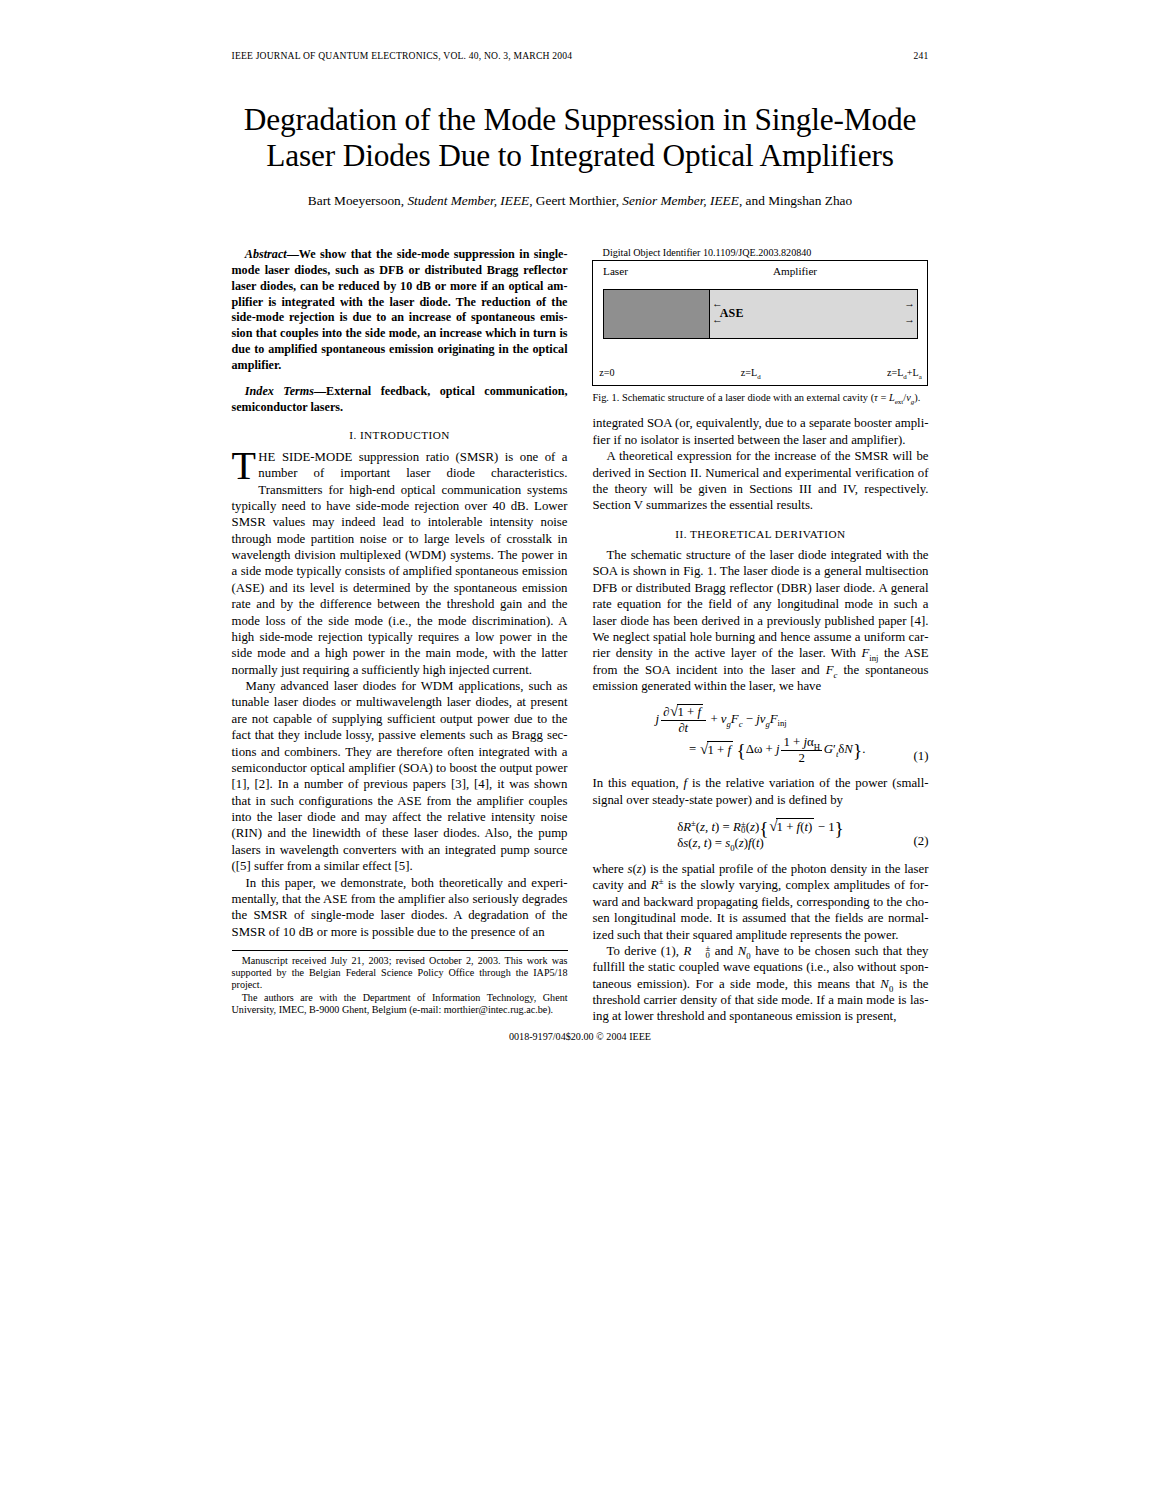IEEE JOURNAL OF QUANTUM ELECTRONICS, VOL. 40, NO. 3, MARCH 2004
241
Degradation of the Mode Suppression in Single-Mode
Laser Diodes Due to Integrated Optical Amplifiers
Bart Moeyersoon, Student Member, IEEE, Geert Morthier, Senior Member, IEEE, and Mingshan Zhao
Abstract—We show that the side-mode suppression in single-mode laser diodes, such as DFB or distributed Bragg reflector laser diodes, can be reduced by 10 dB or more if an optical amplifier is integrated with the laser diode. The reduction of the side-mode rejection is due to an increase of spontaneous emission that couples into the side mode, an increase which in turn is due to amplified spontaneous emission originating in the optical amplifier.
Index Terms—External feedback, optical communication, semiconductor lasers.
I. Introduction
THE SIDE-MODE suppression ratio (SMSR) is one of a number of important laser diode characteristics. Transmitters for high-end optical communication systems typically need to have side-mode rejection over 40 dB. Lower SMSR values may indeed lead to intolerable intensity noise through mode partition noise or to large levels of crosstalk in wavelength division multiplexed (WDM) systems. The power in a side mode typically consists of amplified spontaneous emission (ASE) and its level is determined by the spontaneous emission rate and by the difference between the threshold gain and the mode loss of the side mode (i.e., the mode discrimination). A high side-mode rejection typically requires a low power in the side mode and a high power in the main mode, with the latter normally just requiring a sufficiently high injected current.
Many advanced laser diodes for WDM applications, such as tunable laser diodes or multiwavelength laser diodes, at present are not capable of supplying sufficient output power due to the fact that they include lossy, passive elements such as Bragg sections and combiners. They are therefore often integrated with a semiconductor optical amplifier (SOA) to boost the output power [1], [2]. In a number of previous papers [3], [4], it was shown that in such configurations the ASE from the amplifier couples into the laser diode and may affect the relative intensity noise (RIN) and the linewidth of these laser diodes. Also, the pump lasers in wavelength converters with an integrated pump source ([5] suffer from a similar effect [5].
In this paper, we demonstrate, both theoretically and experimentally, that the ASE from the amplifier also seriously degrades the SMSR of single-mode laser diodes. A degradation of the SMSR of 10 dB or more is possible due to the presence of an
Manuscript received July 21, 2003; revised October 2, 2003. This work was supported by the Belgian Federal Science Policy Office through the IAP5/18 project.
The authors are with the Department of Information Technology, Ghent University, IMEC, B-9000 Ghent, Belgium (e-mail: morthier@intec.rug.ac.be).
Digital Object Identifier 10.1109/JQE.2003.820840
Laser Amplifier
←
← ASE →
→
z=0 z=Ld z=Ld+La
Fig. 1. Schematic structure of a laser diode with an external cavity (τ = Lext/vg).
integrated SOA (or, equivalently, due to a separate booster amplifier if no isolator is inserted between the laser and amplifier).
A theoretical expression for the increase of the SMSR will be derived in Section II. Numerical and experimental verification of the theory will be given in Sections III and IV, respectively. Section V summarizes the essential results.
II. Theoretical Derivation
The schematic structure of the laser diode integrated with the SOA is shown in Fig. 1. The laser diode is a general multisection DFB or distributed Bragg reflector (DBR) laser diode. A general rate equation for the field of any longitudinal mode in such a laser diode has been derived in a previously published paper [4]. We neglect spatial hole burning and hence assume a uniform carrier density in the active layer of the laser. With Finj the ASE from the SOA incident into the laser and Fc the spontaneous emission generated within the laser, we have
j∂1 + f∂t + vg Fc − jvg Finj = 1 + f {Δω + j 1 + jαH 2 G′tδN}.
(1)
In this equation, f is the relative variation of the power (small-signal over steady-state power) and is defined by
δR±(z, t) = R±0(z){1 + f(t) − 1} δs(z, t) = s0(z)f(t)
(2)
where s(z) is the spatial profile of the photon density in the laser cavity and R± is the slowly varying, complex amplitudes of forward and backward propagating fields, corresponding to the chosen longitudinal mode. It is assumed that the fields are normalized such that their squared amplitude represents the power.
To derive (1), R±0 and N0 have to be chosen such that they fullfill the static coupled wave equations (i.e., also without spontaneous emission). For a side mode, this means that N0 is the threshold carrier density of that side mode. If a main mode is lasing at lower threshold and spontaneous emission is present,
0018-9197/04$20.00 © 2004 IEEE